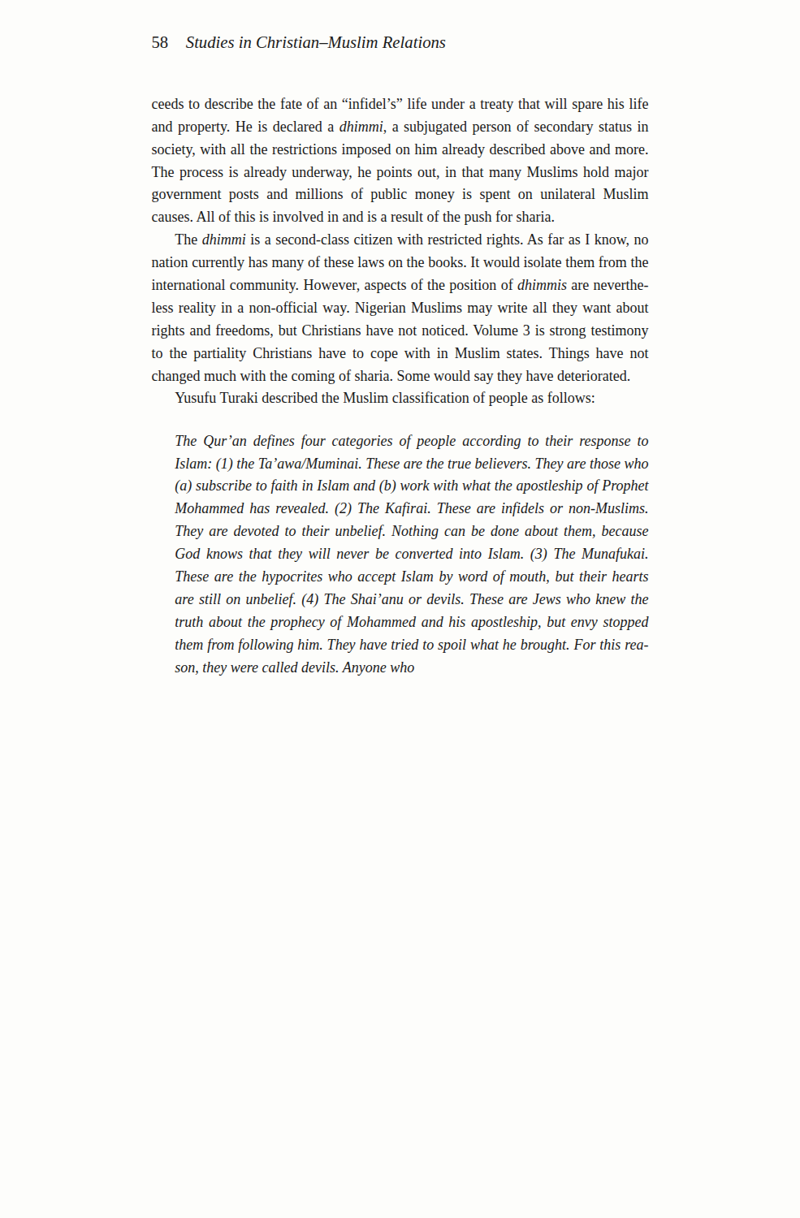58 Studies in Christian–Muslim Relations
ceeds to describe the fate of an “infidel’s” life under a treaty that will spare his life and property. He is declared a dhimmi, a subjugated person of secondary status in society, with all the restrictions imposed on him already described above and more. The process is already underway, he points out, in that many Muslims hold major government posts and millions of public money is spent on unilateral Muslim causes. All of this is involved in and is a result of the push for sharia.
The dhimmi is a second-class citizen with restricted rights. As far as I know, no nation currently has many of these laws on the books. It would isolate them from the international community. However, aspects of the position of dhimmis are nevertheless reality in a non-official way. Nigerian Muslims may write all they want about rights and freedoms, but Christians have not noticed. Volume 3 is strong testimony to the partiality Christians have to cope with in Muslim states. Things have not changed much with the coming of sharia. Some would say they have deteriorated.
Yusufu Turaki described the Muslim classification of people as follows:
The Qur’an defines four categories of people according to their response to Islam: (1) the Ta’awa/Muminai. These are the true believers. They are those who (a) subscribe to faith in Islam and (b) work with what the apostleship of Prophet Mohammed has revealed. (2) The Kafirai. These are infidels or non-Muslims. They are devoted to their unbelief. Nothing can be done about them, because God knows that they will never be converted into Islam. (3) The Munafukai. These are the hypocrites who accept Islam by word of mouth, but their hearts are still on unbelief. (4) The Shai’anu or devils. These are Jews who knew the truth about the prophecy of Mohammed and his apostleship, but envy stopped them from following him. They have tried to spoil what he brought. For this reason, they were called devils. Anyone who